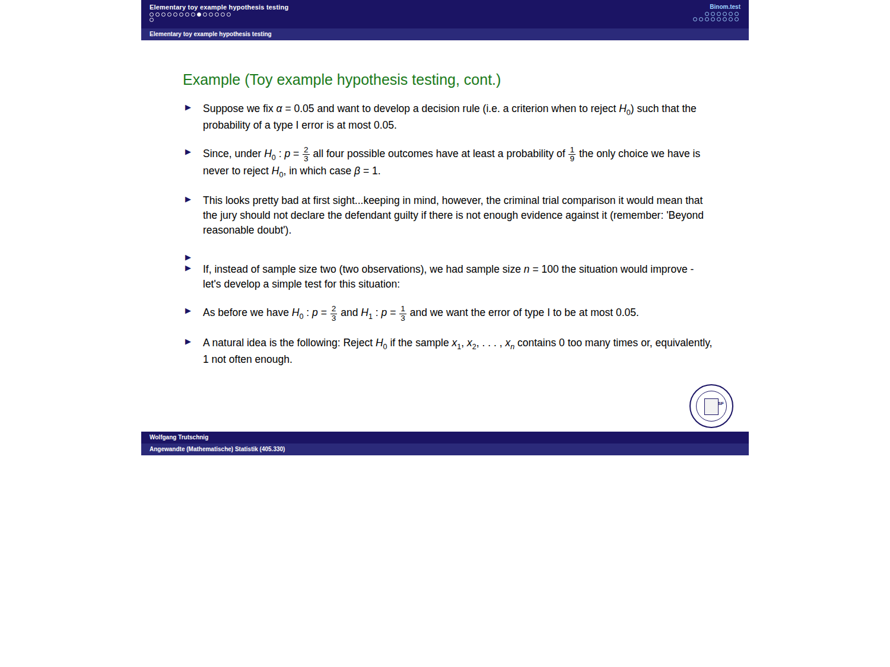Elementary toy example hypothesis testing
Binom.test
Elementary toy example hypothesis testing
Example (Toy example hypothesis testing, cont.)
Suppose we fix α = 0.05 and want to develop a decision rule (i.e. a criterion when to reject H0) such that the probability of a type I error is at most 0.05.
Since, under H0 : p = 23 all four possible outcomes have at least a probability of 19 the only choice we have is never to reject H0, in which case β = 1.
This looks pretty bad at first sight...keeping in mind, however, the criminal trial comparison it would mean that the jury should not declare the defendant guilty if there is not enough evidence against it (remember: 'Beyond reasonable doubt').
If, instead of sample size two (two observations), we had sample size n = 100 the situation would improve - let's develop a simple test for this situation:
As before we have H0 : p = 23 and H1 : p = 13 and we want the error of type I to be at most 0.05.
A natural idea is the following: Reject H0 if the sample x1, x2, . . . , xn contains 0 too many times or, equivalently, 1 not often enough.
SF
Wolfgang Trutschnig
Angewandte (Mathematische) Statistik (405.330)